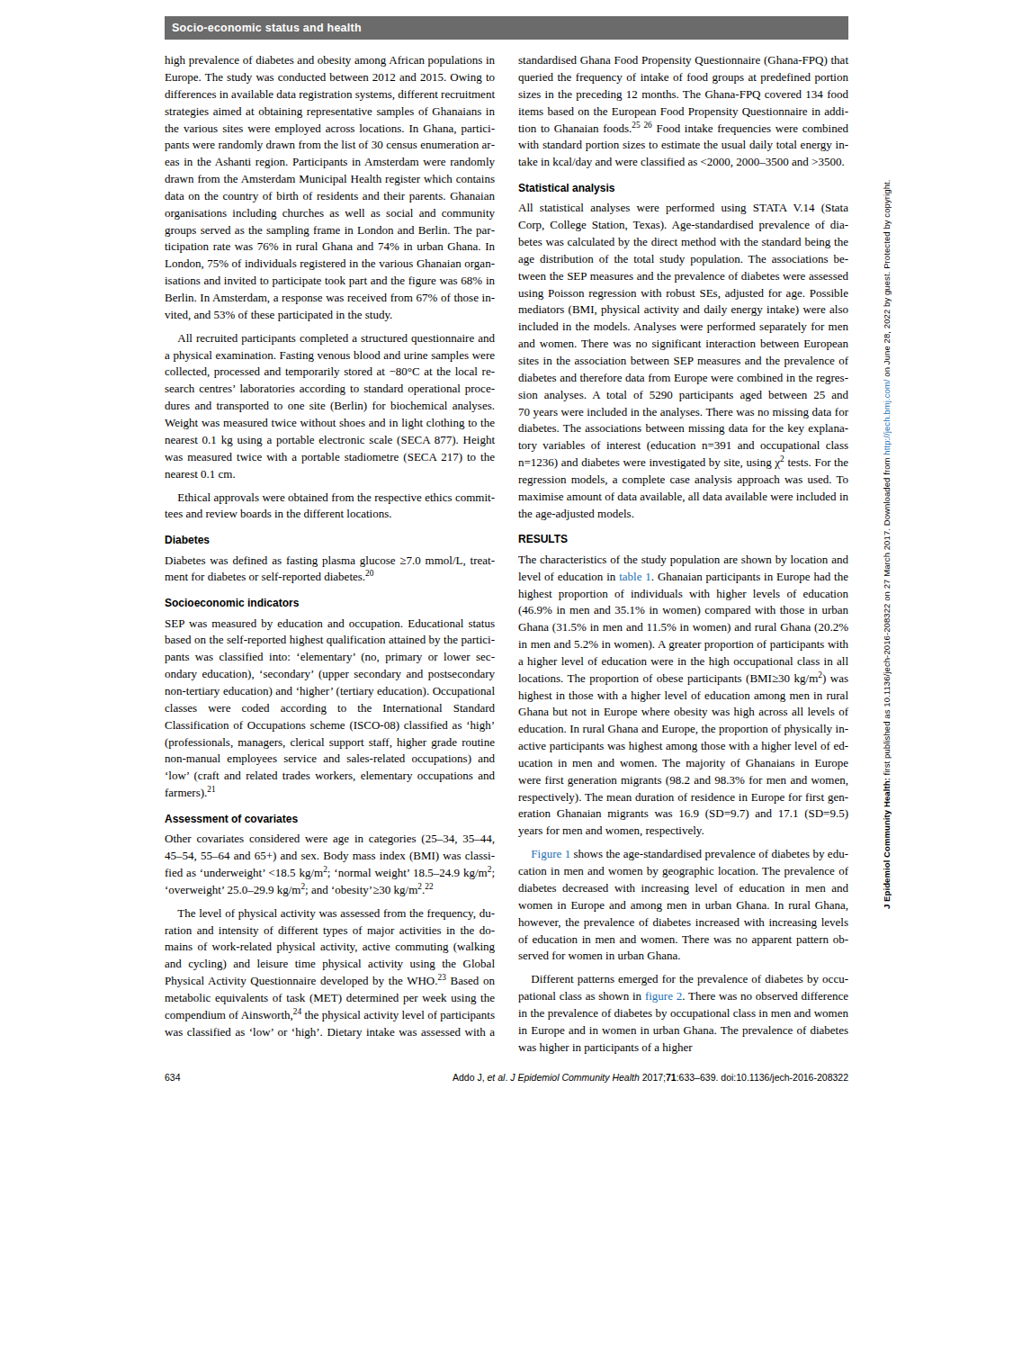J Epidemiol Community Health: first published as 10.1136/jech-2016-208322 on 27 March 2017. Downloaded from http://jech.bmj.com/ on June 28, 2022 by guest. Protected by copyright.
Socio-economic status and health
high prevalence of diabetes and obesity among African populations in Europe. The study was conducted between 2012 and 2015. Owing to differences in available data registration systems, different recruitment strategies aimed at obtaining representative samples of Ghanaians in the various sites were employed across locations. In Ghana, participants were randomly drawn from the list of 30 census enumeration areas in the Ashanti region. Participants in Amsterdam were randomly drawn from the Amsterdam Municipal Health register which contains data on the country of birth of residents and their parents. Ghanaian organisations including churches as well as social and community groups served as the sampling frame in London and Berlin. The participation rate was 76% in rural Ghana and 74% in urban Ghana. In London, 75% of individuals registered in the various Ghanaian organisations and invited to participate took part and the figure was 68% in Berlin. In Amsterdam, a response was received from 67% of those invited, and 53% of these participated in the study.
All recruited participants completed a structured questionnaire and a physical examination. Fasting venous blood and urine samples were collected, processed and temporarily stored at −80°C at the local research centres’ laboratories according to standard operational procedures and transported to one site (Berlin) for biochemical analyses. Weight was measured twice without shoes and in light clothing to the nearest 0.1 kg using a portable electronic scale (SECA 877). Height was measured twice with a portable stadiometre (SECA 217) to the nearest 0.1 cm.
Ethical approvals were obtained from the respective ethics committees and review boards in the different locations.
Diabetes
Diabetes was defined as fasting plasma glucose ≥7.0 mmol/L, treatment for diabetes or self-reported diabetes.20
Socioeconomic indicators
SEP was measured by education and occupation. Educational status based on the self-reported highest qualification attained by the participants was classified into: ‘elementary’ (no, primary or lower secondary education), ‘secondary’ (upper secondary and postsecondary non-tertiary education) and ‘higher’ (tertiary education). Occupational classes were coded according to the International Standard Classification of Occupations scheme (ISCO-08) classified as ‘high’ (professionals, managers, clerical support staff, higher grade routine non-manual employees service and sales-related occupations) and ‘low’ (craft and related trades workers, elementary occupations and farmers).21
Assessment of covariates
Other covariates considered were age in categories (25–34, 35–44, 45–54, 55–64 and 65+) and sex. Body mass index (BMI) was classified as ‘underweight’ <18.5 kg/m2; ‘normal weight’ 18.5–24.9 kg/m2; ‘overweight’ 25.0–29.9 kg/m2; and ‘obesity’≥30 kg/m2.22
The level of physical activity was assessed from the frequency, duration and intensity of different types of major activities in the domains of work-related physical activity, active commuting (walking and cycling) and leisure time physical activity using the Global Physical Activity Questionnaire developed by the WHO.23 Based on metabolic equivalents of task (MET) determined per week using the compendium of Ainsworth,24 the physical activity level of participants was classified as ‘low’ or ‘high’. Dietary intake was assessed with a standardised Ghana Food Propensity Questionnaire (Ghana-FPQ) that queried the frequency of intake of food groups at predefined portion sizes in the preceding 12 months. The Ghana-FPQ covered 134 food items based on the European Food Propensity Questionnaire in addition to Ghanaian foods.25 26 Food intake frequencies were combined with standard portion sizes to estimate the usual daily total energy intake in kcal/day and were classified as <2000, 2000–3500 and >3500.
Statistical analysis
All statistical analyses were performed using STATA V.14 (Stata Corp, College Station, Texas). Age-standardised prevalence of diabetes was calculated by the direct method with the standard being the age distribution of the total study population. The associations between the SEP measures and the prevalence of diabetes were assessed using Poisson regression with robust SEs, adjusted for age. Possible mediators (BMI, physical activity and daily energy intake) were also included in the models. Analyses were performed separately for men and women. There was no significant interaction between European sites in the association between SEP measures and the prevalence of diabetes and therefore data from Europe were combined in the regression analyses. A total of 5290 participants aged between 25 and 70 years were included in the analyses. There was no missing data for diabetes. The associations between missing data for the key explanatory variables of interest (education n=391 and occupational class n=1236) and diabetes were investigated by site, using χ2 tests. For the regression models, a complete case analysis approach was used. To maximise amount of data available, all data available were included in the age-adjusted models.
Results
The characteristics of the study population are shown by location and level of education in table 1. Ghanaian participants in Europe had the highest proportion of individuals with higher levels of education (46.9% in men and 35.1% in women) compared with those in urban Ghana (31.5% in men and 11.5% in women) and rural Ghana (20.2% in men and 5.2% in women). A greater proportion of participants with a higher level of education were in the high occupational class in all locations. The proportion of obese participants (BMI≥30 kg/m2) was highest in those with a higher level of education among men in rural Ghana but not in Europe where obesity was high across all levels of education. In rural Ghana and Europe, the proportion of physically inactive participants was highest among those with a higher level of education in men and women. The majority of Ghanaians in Europe were first generation migrants (98.2 and 98.3% for men and women, respectively). The mean duration of residence in Europe for first generation Ghanaian migrants was 16.9 (SD=9.7) and 17.1 (SD=9.5) years for men and women, respectively.
Figure 1 shows the age-standardised prevalence of diabetes by education in men and women by geographic location. The prevalence of diabetes decreased with increasing level of education in men and women in Europe and among men in urban Ghana. In rural Ghana, however, the prevalence of diabetes increased with increasing levels of education in men and women. There was no apparent pattern observed for women in urban Ghana.
Different patterns emerged for the prevalence of diabetes by occupational class as shown in figure 2. There was no observed difference in the prevalence of diabetes by occupational class in men and women in Europe and in women in urban Ghana. The prevalence of diabetes was higher in participants of a higher
634 Addo J, et al. J Epidemiol Community Health 2017;71:633–639. doi:10.1136/jech-2016-208322